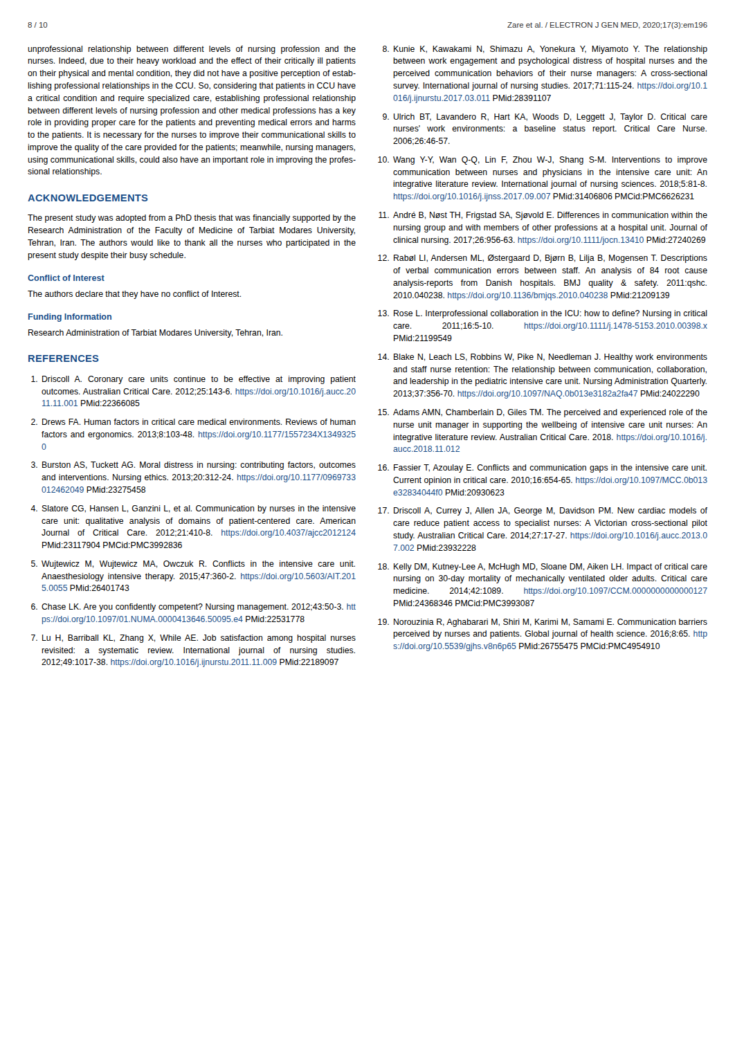8 / 10
Zare et al. / ELECTRON J GEN MED, 2020;17(3):em196
unprofessional relationship between different levels of nursing profession and the nurses. Indeed, due to their heavy workload and the effect of their critically ill patients on their physical and mental condition, they did not have a positive perception of establishing professional relationships in the CCU. So, considering that patients in CCU have a critical condition and require specialized care, establishing professional relationship between different levels of nursing profession and other medical professions has a key role in providing proper care for the patients and preventing medical errors and harms to the patients. It is necessary for the nurses to improve their communicational skills to improve the quality of the care provided for the patients; meanwhile, nursing managers, using communicational skills, could also have an important role in improving the professional relationships.
ACKNOWLEDGEMENTS
The present study was adopted from a PhD thesis that was financially supported by the Research Administration of the Faculty of Medicine of Tarbiat Modares University, Tehran, Iran. The authors would like to thank all the nurses who participated in the present study despite their busy schedule.
Conflict of Interest
The authors declare that they have no conflict of Interest.
Funding Information
Research Administration of Tarbiat Modares University, Tehran, Iran.
REFERENCES
Driscoll A. Coronary care units continue to be effective at improving patient outcomes. Australian Critical Care. 2012;25:143-6. https://doi.org/10.1016/j.aucc.2011.11.001 PMid:22366085
Drews FA. Human factors in critical care medical environments. Reviews of human factors and ergonomics. 2013;8:103-48. https://doi.org/10.1177/1557234X13493250
Burston AS, Tuckett AG. Moral distress in nursing: contributing factors, outcomes and interventions. Nursing ethics. 2013;20:312-24. https://doi.org/10.1177/0969733012462049 PMid:23275458
Slatore CG, Hansen L, Ganzini L, et al. Communication by nurses in the intensive care unit: qualitative analysis of domains of patient-centered care. American Journal of Critical Care. 2012;21:410-8. https://doi.org/10.4037/ajcc2012124 PMid:23117904 PMCid:PMC3992836
Wujtewicz M, Wujtewicz MA, Owczuk R. Conflicts in the intensive care unit. Anaesthesiology intensive therapy. 2015;47:360-2. https://doi.org/10.5603/AIT.2015.0055 PMid:26401743
Chase LK. Are you confidently competent? Nursing management. 2012;43:50-3. https://doi.org/10.1097/01.NUMA.0000413646.50095.e4 PMid:22531778
Lu H, Barriball KL, Zhang X, While AE. Job satisfaction among hospital nurses revisited: a systematic review. International journal of nursing studies. 2012;49:1017-38. https://doi.org/10.1016/j.ijnurstu.2011.11.009 PMid:22189097
Kunie K, Kawakami N, Shimazu A, Yonekura Y, Miyamoto Y. The relationship between work engagement and psychological distress of hospital nurses and the perceived communication behaviors of their nurse managers: A cross-sectional survey. International journal of nursing studies. 2017;71:115-24. https://doi.org/10.1016/j.ijnurstu.2017.03.011 PMid:28391107
Ulrich BT, Lavandero R, Hart KA, Woods D, Leggett J, Taylor D. Critical care nurses' work environments: a baseline status report. Critical Care Nurse. 2006;26:46-57.
Wang Y-Y, Wan Q-Q, Lin F, Zhou W-J, Shang S-M. Interventions to improve communication between nurses and physicians in the intensive care unit: An integrative literature review. International journal of nursing sciences. 2018;5:81-8. https://doi.org/10.1016/j.ijnss.2017.09.007 PMid:31406806 PMCid:PMC6626231
André B, Nøst TH, Frigstad SA, Sjøvold E. Differences in communication within the nursing group and with members of other professions at a hospital unit. Journal of clinical nursing. 2017;26:956-63. https://doi.org/10.1111/jocn.13410 PMid:27240269
Rabøl LI, Andersen ML, Østergaard D, Bjørn B, Lilja B, Mogensen T. Descriptions of verbal communication errors between staff. An analysis of 84 root cause analysis-reports from Danish hospitals. BMJ quality & safety. 2011:qshc. 2010.040238. https://doi.org/10.1136/bmjqs.2010.040238 PMid:21209139
Rose L. Interprofessional collaboration in the ICU: how to define? Nursing in critical care. 2011;16:5-10. https://doi.org/10.1111/j.1478-5153.2010.00398.x PMid:21199549
Blake N, Leach LS, Robbins W, Pike N, Needleman J. Healthy work environments and staff nurse retention: The relationship between communication, collaboration, and leadership in the pediatric intensive care unit. Nursing Administration Quarterly. 2013;37:356-70. https://doi.org/10.1097/NAQ.0b013e3182a2fa47 PMid:24022290
Adams AMN, Chamberlain D, Giles TM. The perceived and experienced role of the nurse unit manager in supporting the wellbeing of intensive care unit nurses: An integrative literature review. Australian Critical Care. 2018. https://doi.org/10.1016/j.aucc.2018.11.012
Fassier T, Azoulay E. Conflicts and communication gaps in the intensive care unit. Current opinion in critical care. 2010;16:654-65. https://doi.org/10.1097/MCC.0b013e32834044f0 PMid:20930623
Driscoll A, Currey J, Allen JA, George M, Davidson PM. New cardiac models of care reduce patient access to specialist nurses: A Victorian cross-sectional pilot study. Australian Critical Care. 2014;27:17-27. https://doi.org/10.1016/j.aucc.2013.07.002 PMid:23932228
Kelly DM, Kutney-Lee A, McHugh MD, Sloane DM, Aiken LH. Impact of critical care nursing on 30-day mortality of mechanically ventilated older adults. Critical care medicine. 2014;42:1089. https://doi.org/10.1097/CCM.0000000000000127 PMid:24368346 PMCid:PMC3993087
Norouzinia R, Aghabarari M, Shiri M, Karimi M, Samami E. Communication barriers perceived by nurses and patients. Global journal of health science. 2016;8:65. https://doi.org/10.5539/gjhs.v8n6p65 PMid:26755475 PMCid:PMC4954910